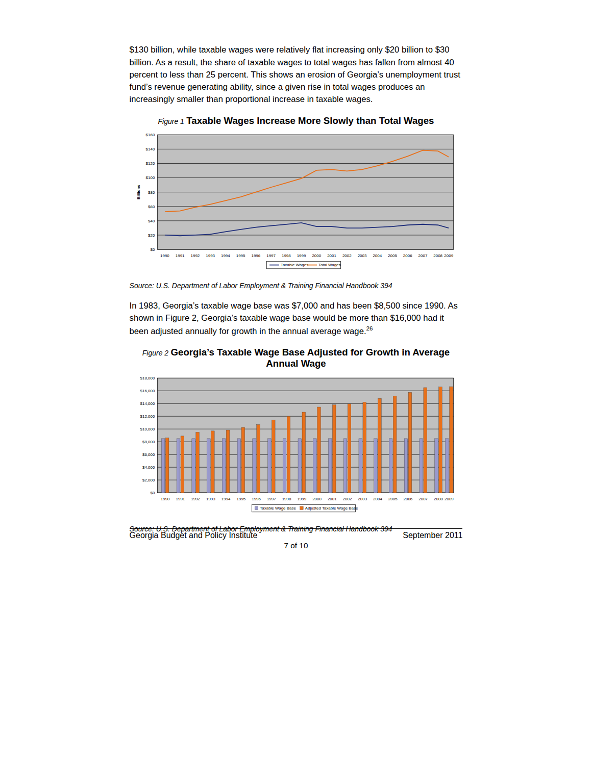$130 billion, while taxable wages were relatively flat increasing only $20 billion to $30 billion. As a result, the share of taxable wages to total wages has fallen from almost 40 percent to less than 25 percent. This shows an erosion of Georgia’s unemployment trust fund’s revenue generating ability, since a given rise in total wages produces an increasingly smaller than proportional increase in taxable wages.
Figure 1 Taxable Wages Increase More Slowly than Total Wages
$160 $140 $120 $100 $80 $60 $40 $20 $0 Billions 1990 1991 1992 1993 1994 1995 1996 1997 1998 1999 2000 2001 2002 2003 2004 2005 2006 2007 2008 2009 Taxable Wages Total Wages
Source: U.S. Department of Labor Employment & Training Financial Handbook 394
In 1983, Georgia’s taxable wage base was $7,000 and has been $8,500 since 1990. As shown in Figure 2, Georgia’s taxable wage base would be more than $16,000 had it been adjusted annually for growth in the annual average wage.26
Figure 2 Georgia’s Taxable Wage Base Adjusted for Growth in Average Annual Wage
$18,000 $16,000 $14,000 $12,000 $10,000 $8,000 $6,000 $4,000 $2,000 $0 1990 1991 1992 1993 1994 1995 1996 1997 1998 1999 2000 2001 2002 2003 2004 2005 2006 2007 2008 2009 Taxable Wage Base Adjusted Taxable Wage Base
Source: U.S. Department of Labor Employment & Training Financial Handbook 394
Georgia Budget and Policy Institute
September 2011
7 of 10